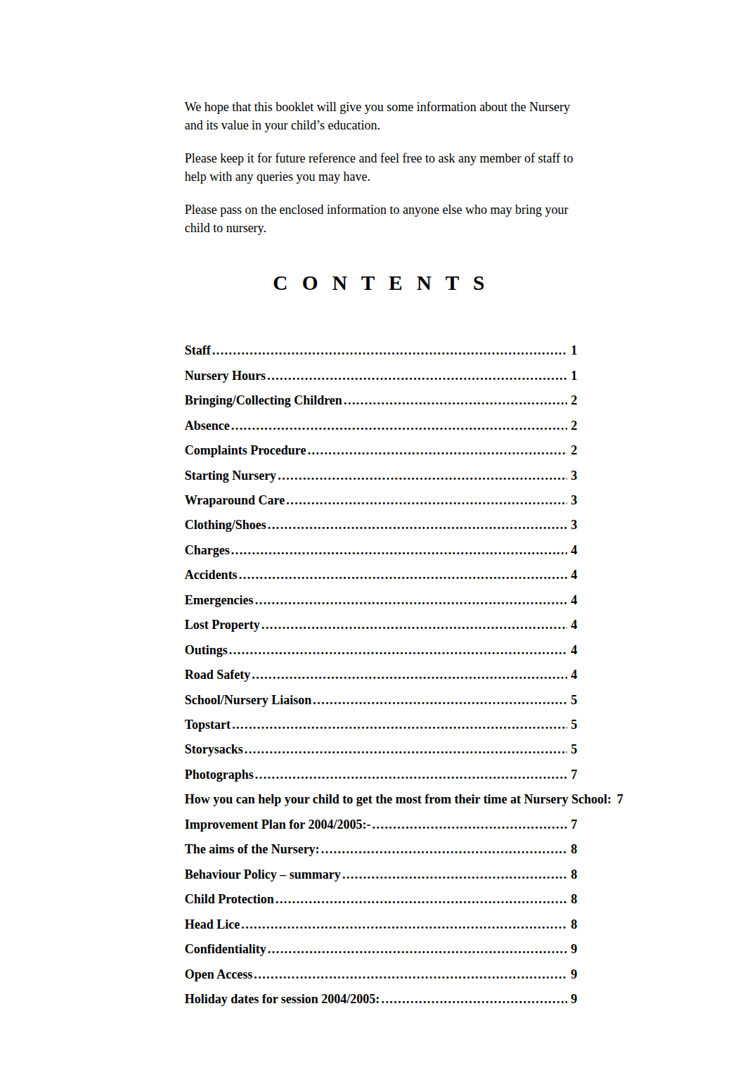We hope that this booklet will give you some information about the Nursery and its value in your child’s education.
Please keep it for future reference and feel free to ask any member of staff to help with any queries you may have.
Please pass on the enclosed information to anyone else who may bring your child to nursery.
C O N T E N T S
Staff................................................................................................................. 1
Nursery Hours.............................................................................................. 1
Bringing/Collecting Children......................................................................... 2
Absence........................................................................................................... 2
Complaints Procedure................................................................................. 2
Starting Nursery......................................................................................... 3
Wraparound Care....................................................................................... 3
Clothing/Shoes............................................................................................. 3
Charges........................................................................................................... 4
Accidents......................................................................................................... 4
Emergencies................................................................................................... 4
Lost Property............................................................................................... 4
Outings........................................................................................................... 4
Road Safety.................................................................................................... 4
School/Nursery Liaison................................................................................ 5
Topstart......................................................................................................... 5
Storysacks..................................................................................................... 5
Photographs................................................................................................... 7
How you can help your child to get the most from their time at Nursery School:...... 7
Improvement Plan for 2004/2005:-.................................................................. 7
The aims of the Nursery:.............................................................................. 8
Behaviour Policy – summary......................................................................... 8
Child Protection......................................................................................... 8
Head Lice....................................................................................................... 8
Confidentiality............................................................................................. 9
Open Access................................................................................................... 9
Holiday dates for session 2004/2005:................................................................ 9